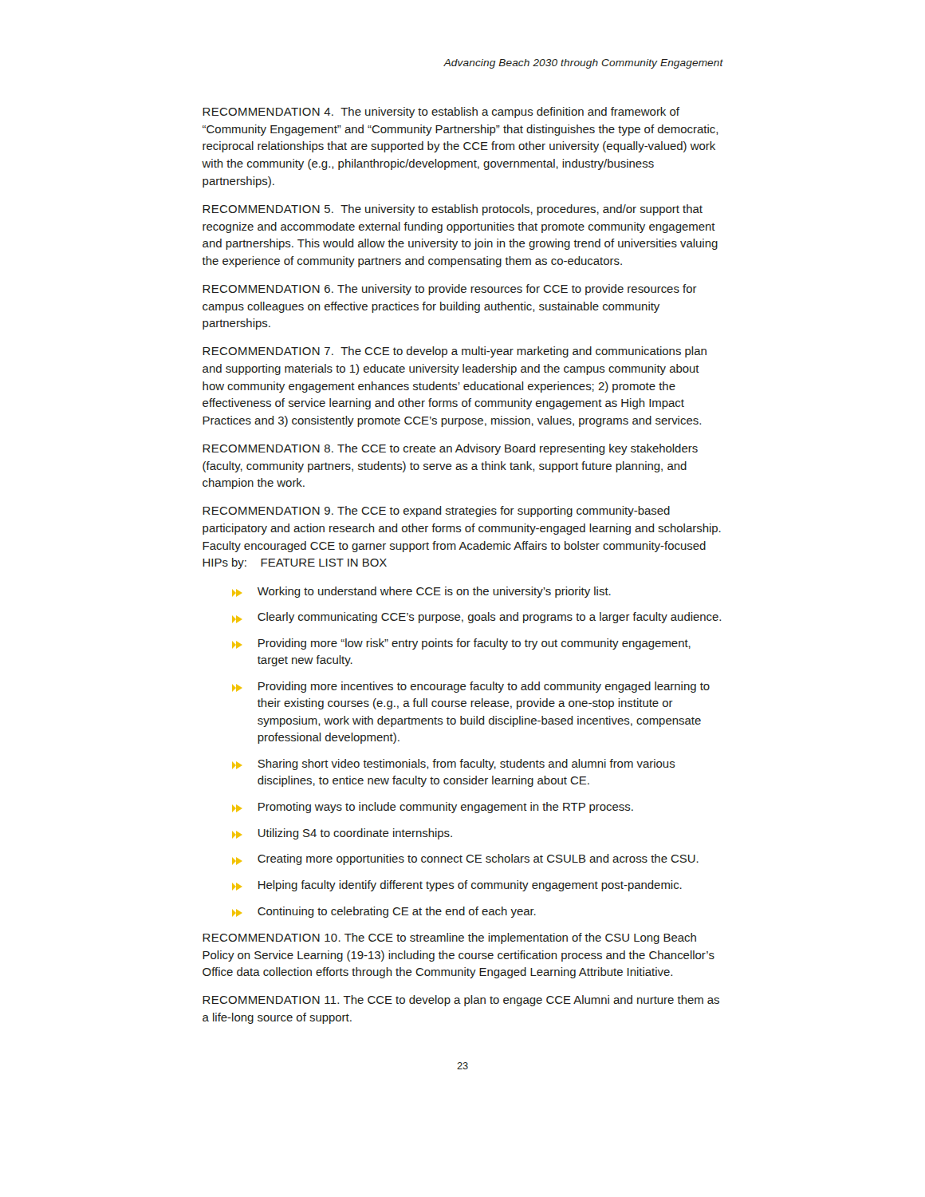Advancing Beach 2030 through Community Engagement
RECOMMENDATION 4. The university to establish a campus definition and framework of “Community Engagement” and “Community Partnership” that distinguishes the type of democratic, reciprocal relationships that are supported by the CCE from other university (equally-valued) work with the community (e.g., philanthropic/development, governmental, industry/business partnerships).
RECOMMENDATION 5. The university to establish protocols, procedures, and/or support that recognize and accommodate external funding opportunities that promote community engagement and partnerships. This would allow the university to join in the growing trend of universities valuing the experience of community partners and compensating them as co-educators.
RECOMMENDATION 6. The university to provide resources for CCE to provide resources for campus colleagues on effective practices for building authentic, sustainable community partnerships.
RECOMMENDATION 7. The CCE to develop a multi-year marketing and communications plan and supporting materials to 1) educate university leadership and the campus community about how community engagement enhances students’ educational experiences; 2) promote the effectiveness of service learning and other forms of community engagement as High Impact Practices and 3) consistently promote CCE’s purpose, mission, values, programs and services.
RECOMMENDATION 8. The CCE to create an Advisory Board representing key stakeholders (faculty, community partners, students) to serve as a think tank, support future planning, and champion the work.
RECOMMENDATION 9. The CCE to expand strategies for supporting community-based participatory and action research and other forms of community-engaged learning and scholarship. Faculty encouraged CCE to garner support from Academic Affairs to bolster community-focused HIPs by: FEATURE LIST IN BOX
Working to understand where CCE is on the university’s priority list.
Clearly communicating CCE’s purpose, goals and programs to a larger faculty audience.
Providing more “low risk” entry points for faculty to try out community engagement, target new faculty.
Providing more incentives to encourage faculty to add community engaged learning to their existing courses (e.g., a full course release, provide a one-stop institute or symposium, work with departments to build discipline-based incentives, compensate professional development).
Sharing short video testimonials, from faculty, students and alumni from various disciplines, to entice new faculty to consider learning about CE.
Promoting ways to include community engagement in the RTP process.
Utilizing S4 to coordinate internships.
Creating more opportunities to connect CE scholars at CSULB and across the CSU.
Helping faculty identify different types of community engagement post-pandemic.
Continuing to celebrating CE at the end of each year.
RECOMMENDATION 10. The CCE to streamline the implementation of the CSU Long Beach Policy on Service Learning (19-13) including the course certification process and the Chancellor’s Office data collection efforts through the Community Engaged Learning Attribute Initiative.
RECOMMENDATION 11. The CCE to develop a plan to engage CCE Alumni and nurture them as a life-long source of support.
23